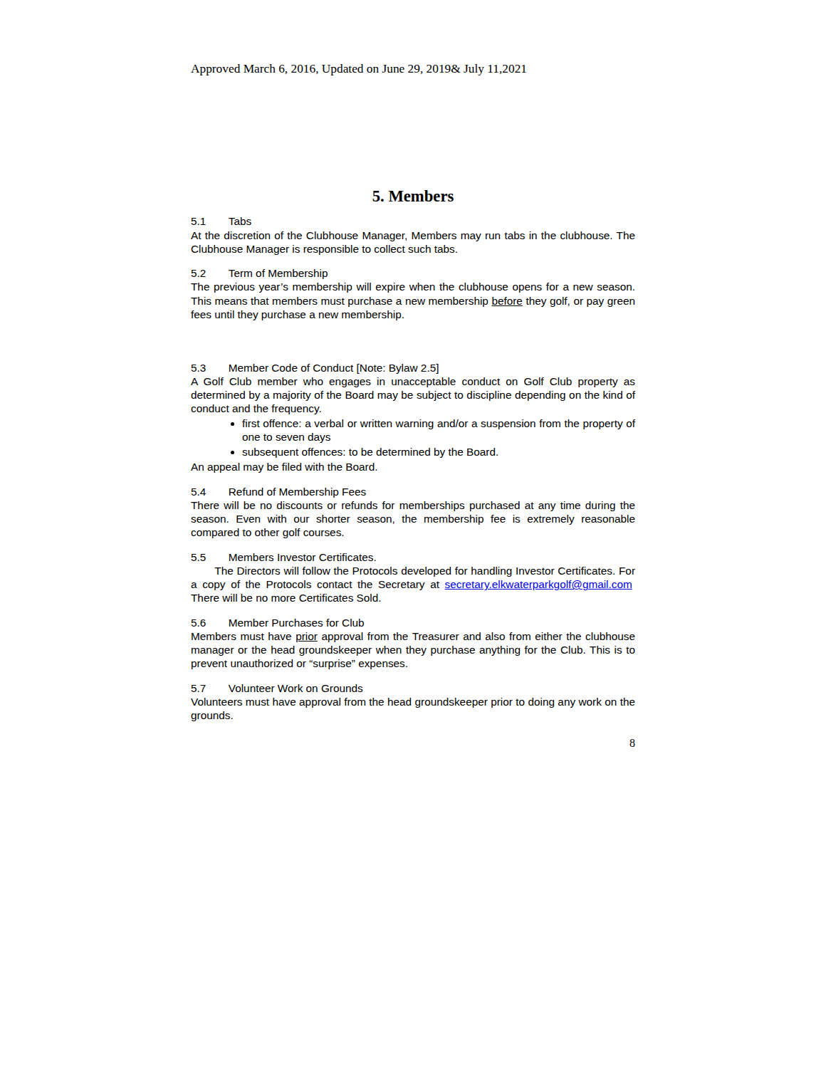Approved March 6, 2016, Updated on June 29, 2019& July 11,2021
5. Members
5.1 Tabs
At the discretion of the Clubhouse Manager, Members may run tabs in the clubhouse. The Clubhouse Manager is responsible to collect such tabs.
5.2 Term of Membership
The previous year’s membership will expire when the clubhouse opens for a new season. This means that members must purchase a new membership before they golf, or pay green fees until they purchase a new membership.
5.3 Member Code of Conduct [Note: Bylaw 2.5]
A Golf Club member who engages in unacceptable conduct on Golf Club property as determined by a majority of the Board may be subject to discipline depending on the kind of conduct and the frequency.
first offence: a verbal or written warning and/or a suspension from the property of one to seven days
subsequent offences: to be determined by the Board.
An appeal may be filed with the Board.
5.4 Refund of Membership Fees
There will be no discounts or refunds for memberships purchased at any time during the season. Even with our shorter season, the membership fee is extremely reasonable compared to other golf courses.
5.5 Members Investor Certificates.
The Directors will follow the Protocols developed for handling Investor Certificates. For a copy of the Protocols contact the Secretary at secretary.elkwaterparkgolf@gmail.com There will be no more Certificates Sold.
5.6 Member Purchases for Club
Members must have prior approval from the Treasurer and also from either the clubhouse manager or the head groundskeeper when they purchase anything for the Club. This is to prevent unauthorized or “surprise” expenses.
5.7 Volunteer Work on Grounds
Volunteers must have approval from the head groundskeeper prior to doing any work on the grounds.
8